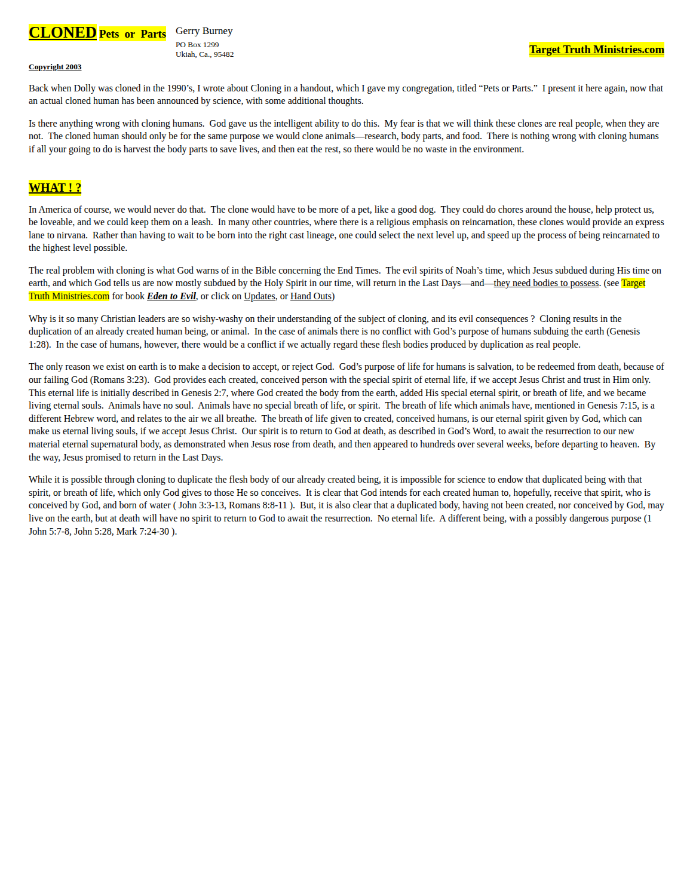CLONED
Pets or Parts
Gerry Burney
PO Box 1299
Ukiah, Ca., 95482
Target Truth Ministries.com
Copyright 2003
Back when Dolly was cloned in the 1990’s, I wrote about Cloning in a handout, which I gave my congregation, titled “Pets or Parts.” I present it here again, now that an actual cloned human has been announced by science, with some additional thoughts.
Is there anything wrong with cloning humans. God gave us the intelligent ability to do this. My fear is that we will think these clones are real people, when they are not. The cloned human should only be for the same purpose we would clone animals—research, body parts, and food. There is nothing wrong with cloning humans if all your going to do is harvest the body parts to save lives, and then eat the rest, so there would be no waste in the environment.
WHAT ! ?
In America of course, we would never do that. The clone would have to be more of a pet, like a good dog. They could do chores around the house, help protect us, be loveable, and we could keep them on a leash. In many other countries, where there is a religious emphasis on reincarnation, these clones would provide an express lane to nirvana. Rather than having to wait to be born into the right cast lineage, one could select the next level up, and speed up the process of being reincarnated to the highest level possible.
The real problem with cloning is what God warns of in the Bible concerning the End Times. The evil spirits of Noah’s time, which Jesus subdued during His time on earth, and which God tells us are now mostly subdued by the Holy Spirit in our time, will return in the Last Days—and—they need bodies to possess. (see Target Truth Ministries.com for book Eden to Evil, or click on Updates, or Hand Outs)
Why is it so many Christian leaders are so wishy-washy on their understanding of the subject of cloning, and its evil consequences ? Cloning results in the duplication of an already created human being, or animal. In the case of animals there is no conflict with God’s purpose of humans subduing the earth (Genesis 1:28). In the case of humans, however, there would be a conflict if we actually regard these flesh bodies produced by duplication as real people.
The only reason we exist on earth is to make a decision to accept, or reject God. God’s purpose of life for humans is salvation, to be redeemed from death, because of our failing God (Romans 3:23). God provides each created, conceived person with the special spirit of eternal life, if we accept Jesus Christ and trust in Him only. This eternal life is initially described in Genesis 2:7, where God created the body from the earth, added His special eternal spirit, or breath of life, and we became living eternal souls. Animals have no soul. Animals have no special breath of life, or spirit. The breath of life which animals have, mentioned in Genesis 7:15, is a different Hebrew word, and relates to the air we all breathe. The breath of life given to created, conceived humans, is our eternal spirit given by God, which can make us eternal living souls, if we accept Jesus Christ. Our spirit is to return to God at death, as described in God’s Word, to await the resurrection to our new material eternal supernatural body, as demonstrated when Jesus rose from death, and then appeared to hundreds over several weeks, before departing to heaven. By the way, Jesus promised to return in the Last Days.
While it is possible through cloning to duplicate the flesh body of our already created being, it is impossible for science to endow that duplicated being with that spirit, or breath of life, which only God gives to those He so conceives. It is clear that God intends for each created human to, hopefully, receive that spirit, who is conceived by God, and born of water ( John 3:3-13, Romans 8:8-11 ). But, it is also clear that a duplicated body, having not been created, nor conceived by God, may live on the earth, but at death will have no spirit to return to God to await the resurrection. No eternal life. A different being, with a possibly dangerous purpose (1 John 5:7-8, John 5:28, Mark 7:24-30 ).